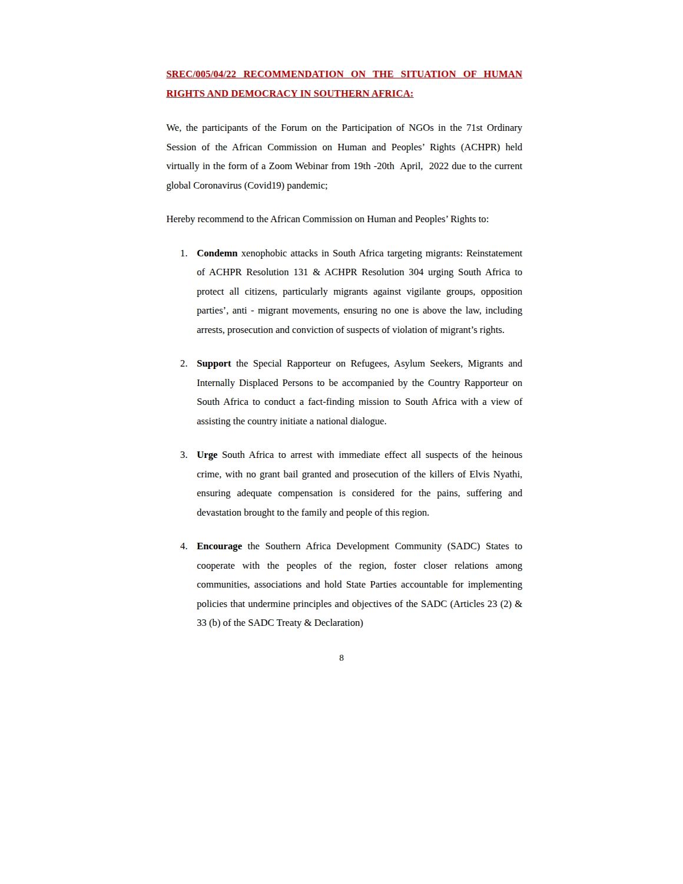SREC/005/04/22 RECOMMENDATION ON THE SITUATION OF HUMAN RIGHTS AND DEMOCRACY IN SOUTHERN AFRICA:
We, the participants of the Forum on the Participation of NGOs in the 71st Ordinary Session of the African Commission on Human and Peoples’ Rights (ACHPR) held virtually in the form of a Zoom Webinar from 19th -20th April, 2022 due to the current global Coronavirus (Covid19) pandemic;
Hereby recommend to the African Commission on Human and Peoples’ Rights to:
Condemn xenophobic attacks in South Africa targeting migrants: Reinstatement of ACHPR Resolution 131 & ACHPR Resolution 304 urging South Africa to protect all citizens, particularly migrants against vigilante groups, opposition parties’, anti - migrant movements, ensuring no one is above the law, including arrests, prosecution and conviction of suspects of violation of migrant’s rights.
Support the Special Rapporteur on Refugees, Asylum Seekers, Migrants and Internally Displaced Persons to be accompanied by the Country Rapporteur on South Africa to conduct a fact-finding mission to South Africa with a view of assisting the country initiate a national dialogue.
Urge South Africa to arrest with immediate effect all suspects of the heinous crime, with no grant bail granted and prosecution of the killers of Elvis Nyathi, ensuring adequate compensation is considered for the pains, suffering and devastation brought to the family and people of this region.
Encourage the Southern Africa Development Community (SADC) States to cooperate with the peoples of the region, foster closer relations among communities, associations and hold State Parties accountable for implementing policies that undermine principles and objectives of the SADC (Articles 23 (2) & 33 (b) of the SADC Treaty & Declaration)
8